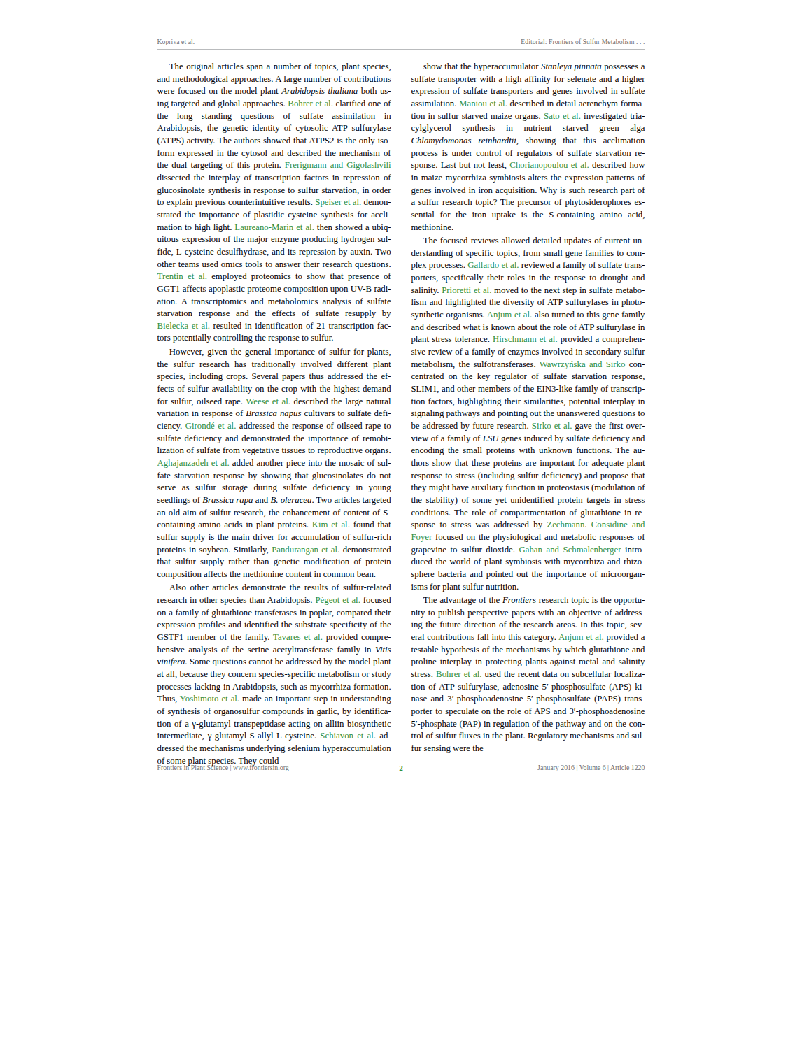Kopriva et al.
Editorial: Frontiers of Sulfur Metabolism . . .
The original articles span a number of topics, plant species, and methodological approaches. A large number of contributions were focused on the model plant Arabidopsis thaliana both using targeted and global approaches. Bohrer et al. clarified one of the long standing questions of sulfate assimilation in Arabidopsis, the genetic identity of cytosolic ATP sulfurylase (ATPS) activity. The authors showed that ATPS2 is the only isoform expressed in the cytosol and described the mechanism of the dual targeting of this protein. Frerigmann and Gigolashvili dissected the interplay of transcription factors in repression of glucosinolate synthesis in response to sulfur starvation, in order to explain previous counterintuitive results. Speiser et al. demonstrated the importance of plastidic cysteine synthesis for acclimation to high light. Laureano-Marín et al. then showed a ubiquitous expression of the major enzyme producing hydrogen sulfide, L-cysteine desulfhydrase, and its repression by auxin. Two other teams used omics tools to answer their research questions. Trentin et al. employed proteomics to show that presence of GGT1 affects apoplastic proteome composition upon UV-B radiation. A transcriptomics and metabolomics analysis of sulfate starvation response and the effects of sulfate resupply by Bielecka et al. resulted in identification of 21 transcription factors potentially controlling the response to sulfur.
However, given the general importance of sulfur for plants, the sulfur research has traditionally involved different plant species, including crops. Several papers thus addressed the effects of sulfur availability on the crop with the highest demand for sulfur, oilseed rape. Weese et al. described the large natural variation in response of Brassica napus cultivars to sulfate deficiency. Girondé et al. addressed the response of oilseed rape to sulfate deficiency and demonstrated the importance of remobilization of sulfate from vegetative tissues to reproductive organs. Aghajanzadeh et al. added another piece into the mosaic of sulfate starvation response by showing that glucosinolates do not serve as sulfur storage during sulfate deficiency in young seedlings of Brassica rapa and B. oleracea. Two articles targeted an old aim of sulfur research, the enhancement of content of S-containing amino acids in plant proteins. Kim et al. found that sulfur supply is the main driver for accumulation of sulfur-rich proteins in soybean. Similarly, Pandurangan et al. demonstrated that sulfur supply rather than genetic modification of protein composition affects the methionine content in common bean.
Also other articles demonstrate the results of sulfur-related research in other species than Arabidopsis. Pégeot et al. focused on a family of glutathione transferases in poplar, compared their expression profiles and identified the substrate specificity of the GSTF1 member of the family. Tavares et al. provided comprehensive analysis of the serine acetyltransferase family in Vitis vinifera. Some questions cannot be addressed by the model plant at all, because they concern species-specific metabolism or study processes lacking in Arabidopsis, such as mycorrhiza formation. Thus, Yoshimoto et al. made an important step in understanding of synthesis of organosulfur compounds in garlic, by identification of a γ-glutamyl transpeptidase acting on alliin biosynthetic intermediate, γ-glutamyl-S-allyl-L-cysteine. Schiavon et al. addressed the mechanisms underlying selenium hyperaccumulation of some plant species. They could
show that the hyperaccumulator Stanleya pinnata possesses a sulfate transporter with a high affinity for selenate and a higher expression of sulfate transporters and genes involved in sulfate assimilation. Maniou et al. described in detail aerenchym formation in sulfur starved maize organs. Sato et al. investigated triacylglycerol synthesis in nutrient starved green alga Chlamydomonas reinhardtii, showing that this acclimation process is under control of regulators of sulfate starvation response. Last but not least, Chorianopoulou et al. described how in maize mycorrhiza symbiosis alters the expression patterns of genes involved in iron acquisition. Why is such research part of a sulfur research topic? The precursor of phytosiderophores essential for the iron uptake is the S-containing amino acid, methionine.
The focused reviews allowed detailed updates of current understanding of specific topics, from small gene families to complex processes. Gallardo et al. reviewed a family of sulfate transporters, specifically their roles in the response to drought and salinity. Prioretti et al. moved to the next step in sulfate metabolism and highlighted the diversity of ATP sulfurylases in photosynthetic organisms. Anjum et al. also turned to this gene family and described what is known about the role of ATP sulfurylase in plant stress tolerance. Hirschmann et al. provided a comprehensive review of a family of enzymes involved in secondary sulfur metabolism, the sulfotransferases. Wawrzyńska and Sirko concentrated on the key regulator of sulfate starvation response, SLIM1, and other members of the EIN3-like family of transcription factors, highlighting their similarities, potential interplay in signaling pathways and pointing out the unanswered questions to be addressed by future research. Sirko et al. gave the first overview of a family of LSU genes induced by sulfate deficiency and encoding the small proteins with unknown functions. The authors show that these proteins are important for adequate plant response to stress (including sulfur deficiency) and propose that they might have auxiliary function in proteostasis (modulation of the stability) of some yet unidentified protein targets in stress conditions. The role of compartmentation of glutathione in response to stress was addressed by Zechmann. Considine and Foyer focused on the physiological and metabolic responses of grapevine to sulfur dioxide. Gahan and Schmalenberger introduced the world of plant symbiosis with mycorrhiza and rhizosphere bacteria and pointed out the importance of microorganisms for plant sulfur nutrition.
The advantage of the Frontiers research topic is the opportunity to publish perspective papers with an objective of addressing the future direction of the research areas. In this topic, several contributions fall into this category. Anjum et al. provided a testable hypothesis of the mechanisms by which glutathione and proline interplay in protecting plants against metal and salinity stress. Bohrer et al. used the recent data on subcellular localization of ATP sulfurylase, adenosine 5′-phosphosulfate (APS) kinase and 3′-phosphoadenosine 5′-phosphosulfate (PAPS) transporter to speculate on the role of APS and 3′-phosphoadenosine 5′-phosphate (PAP) in regulation of the pathway and on the control of sulfur fluxes in the plant. Regulatory mechanisms and sulfur sensing were the
Frontiers in Plant Science | www.frontiersin.org
2
January 2016 | Volume 6 | Article 1220